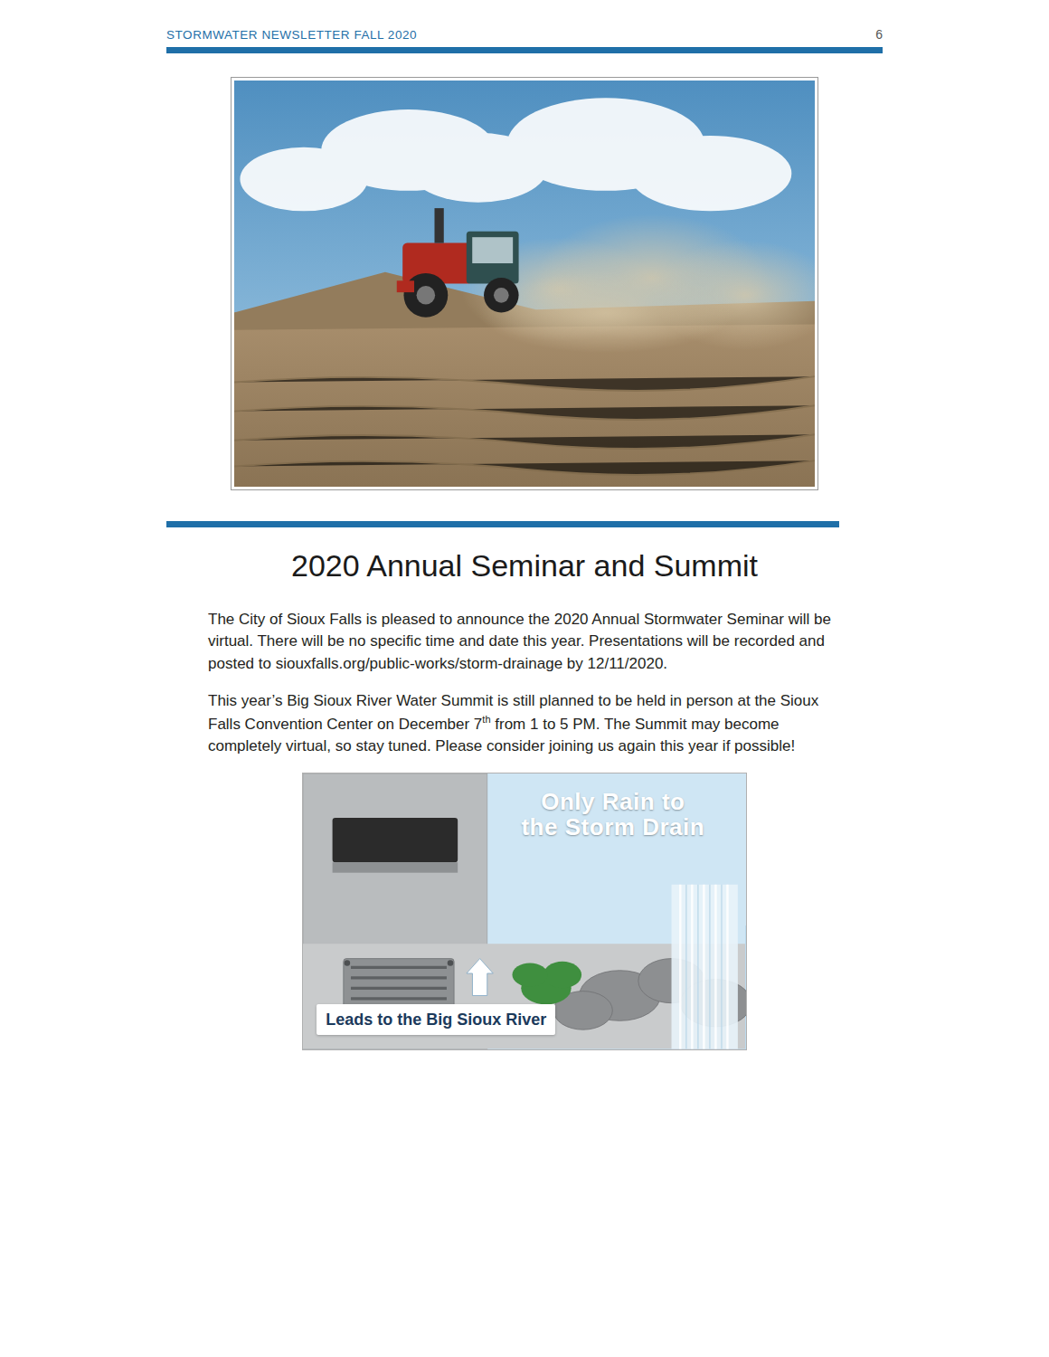Stormwater Newsletter Fall 2020 6
2020 Annual Seminar and Summit
The City of Sioux Falls is pleased to announce the 2020 Annual Stormwater Seminar will be virtual. There will be no specific time and date this year. Presentations will be recorded and posted to siouxfalls.org/public-works/storm-drainage by 12/11/2020.
This year’s Big Sioux River Water Summit is still planned to be held in person at the Sioux Falls Convention Center on December 7th from 1 to 5 PM. The Summit may become completely virtual, so stay tuned. Please consider joining us again this year if possible!
Only Rain to
the Storm Drain
Leads to the Big Sioux River